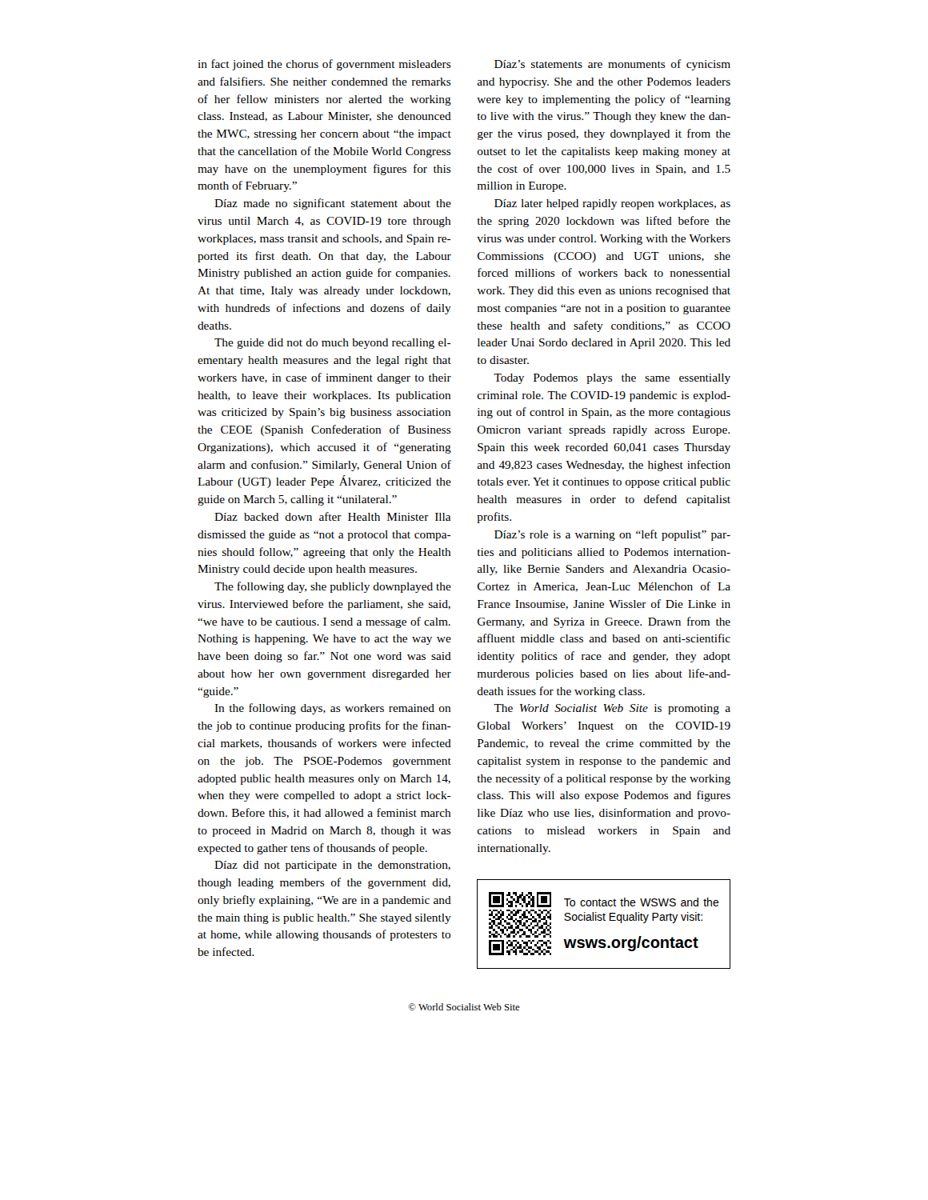in fact joined the chorus of government misleaders and falsifiers. She neither condemned the remarks of her fellow ministers nor alerted the working class. Instead, as Labour Minister, she denounced the MWC, stressing her concern about “the impact that the cancellation of the Mobile World Congress may have on the unemployment figures for this month of February.”
Díaz made no significant statement about the virus until March 4, as COVID-19 tore through workplaces, mass transit and schools, and Spain reported its first death. On that day, the Labour Ministry published an action guide for companies. At that time, Italy was already under lockdown, with hundreds of infections and dozens of daily deaths.
The guide did not do much beyond recalling elementary health measures and the legal right that workers have, in case of imminent danger to their health, to leave their workplaces. Its publication was criticized by Spain’s big business association the CEOE (Spanish Confederation of Business Organizations), which accused it of “generating alarm and confusion.” Similarly, General Union of Labour (UGT) leader Pepe Álvarez, criticized the guide on March 5, calling it “unilateral.”
Díaz backed down after Health Minister Illa dismissed the guide as “not a protocol that companies should follow,” agreeing that only the Health Ministry could decide upon health measures.
The following day, she publicly downplayed the virus. Interviewed before the parliament, she said, “we have to be cautious. I send a message of calm. Nothing is happening. We have to act the way we have been doing so far.” Not one word was said about how her own government disregarded her “guide.”
In the following days, as workers remained on the job to continue producing profits for the financial markets, thousands of workers were infected on the job. The PSOE-Podemos government adopted public health measures only on March 14, when they were compelled to adopt a strict lockdown. Before this, it had allowed a feminist march to proceed in Madrid on March 8, though it was expected to gather tens of thousands of people.
Díaz did not participate in the demonstration, though leading members of the government did, only briefly explaining, “We are in a pandemic and the main thing is public health.” She stayed silently at home, while allowing thousands of protesters to be infected.
Díaz’s statements are monuments of cynicism and hypocrisy. She and the other Podemos leaders were key to implementing the policy of “learning to live with the virus.” Though they knew the danger the virus posed, they downplayed it from the outset to let the capitalists keep making money at the cost of over 100,000 lives in Spain, and 1.5 million in Europe.
Díaz later helped rapidly reopen workplaces, as the spring 2020 lockdown was lifted before the virus was under control. Working with the Workers Commissions (CCOO) and UGT unions, she forced millions of workers back to nonessential work. They did this even as unions recognised that most companies “are not in a position to guarantee these health and safety conditions,” as CCOO leader Unai Sordo declared in April 2020. This led to disaster.
Today Podemos plays the same essentially criminal role. The COVID-19 pandemic is exploding out of control in Spain, as the more contagious Omicron variant spreads rapidly across Europe. Spain this week recorded 60,041 cases Thursday and 49,823 cases Wednesday, the highest infection totals ever. Yet it continues to oppose critical public health measures in order to defend capitalist profits.
Díaz’s role is a warning on “left populist” parties and politicians allied to Podemos internationally, like Bernie Sanders and Alexandria Ocasio-Cortez in America, Jean-Luc Mélenchon of La France Insoumise, Janine Wissler of Die Linke in Germany, and Syriza in Greece. Drawn from the affluent middle class and based on anti-scientific identity politics of race and gender, they adopt murderous policies based on lies about life-and-death issues for the working class.
The World Socialist Web Site is promoting a Global Workers’ Inquest on the COVID-19 Pandemic, to reveal the crime committed by the capitalist system in response to the pandemic and the necessity of a political response by the working class. This will also expose Podemos and figures like Díaz who use lies, disinformation and provocations to mislead workers in Spain and internationally.
To contact the WSWS and the Socialist Equality Party visit: wsws.org/contact
© World Socialist Web Site